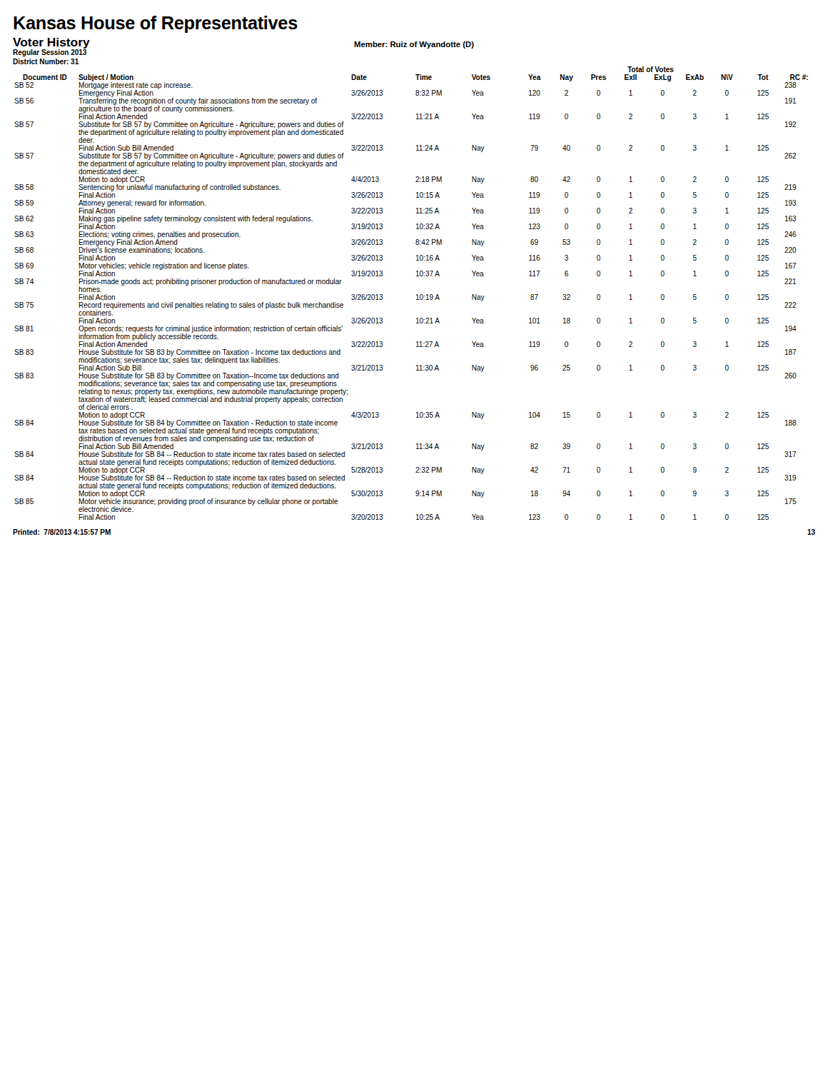Kansas House of Representatives
Voter History
Member: Ruiz of Wyandotte (D)
Regular Session 2013
District Number: 31
| | | | | | Total of Votes | |
| --- | --- | --- | --- | --- | --- | --- |
| Document ID | Subject / Motion | Date | Time | Votes | Yea | Nay | Pres | ExII | ExLg | ExAb | N\V | Tot | RC #: |
| SB 52 | Mortgage interest rate cap increase. | | | | | | | | | | | | 238 |
| | Emergency Final Action | 3/26/2013 | 8:32 PM | Yea | 120 | 2 | 0 | 1 | 0 | 2 | 0 | 125 | |
| SB 56 | Transferring the recognition of county fair associations from the secretary of agriculture to the board of county commissioners. | | | | | | | | | | | | 191 |
| | Final Action Amended | 3/22/2013 | 11:21 A | Yea | 119 | 0 | 0 | 2 | 0 | 3 | 1 | 125 | |
| SB 57 | Substitute for SB 57 by Committee on Agriculture - Agriculture; powers and duties of the department of agriculture relating to poultry improvement plan and domesticated deer. | | | | | | | | | | | | 192 |
| | Final Action Sub Bill Amended | 3/22/2013 | 11:24 A | Nay | 79 | 40 | 0 | 2 | 0 | 3 | 1 | 125 | |
| SB 57 | Substitute for SB 57 by Committee on Agriculture - Agriculture; powers and duties of the department of agriculture relating to poultry improvement plan, stockyards and domesticated deer. | | | | | | | | | | | | 262 |
| | Motion to adopt CCR | 4/4/2013 | 2:18 PM | Nay | 80 | 42 | 0 | 1 | 0 | 2 | 0 | 125 | |
| SB 58 | Sentencing for unlawful manufacturing of controlled substances. | | | | | | | | | | | | 219 |
| | Final Action | 3/26/2013 | 10:15 A | Yea | 119 | 0 | 0 | 1 | 0 | 5 | 0 | 125 | |
| SB 59 | Attorney general; reward for information. | | | | | | | | | | | | 193 |
| | Final Action | 3/22/2013 | 11:25 A | Yea | 119 | 0 | 0 | 2 | 0 | 3 | 1 | 125 | |
| SB 62 | Making gas pipeline safety terminology consistent with federal regulations. | | | | | | | | | | | | 163 |
| | Final Action | 3/19/2013 | 10:32 A | Yea | 123 | 0 | 0 | 1 | 0 | 1 | 0 | 125 | |
| SB 63 | Elections; voting crimes, penalties and prosecution. | | | | | | | | | | | | 246 |
| | Emergency Final Action Amend | 3/26/2013 | 8:42 PM | Nay | 69 | 53 | 0 | 1 | 0 | 2 | 0 | 125 | |
| SB 68 | Driver's license examinations; locations. | | | | | | | | | | | | 220 |
| | Final Action | 3/26/2013 | 10:16 A | Yea | 116 | 3 | 0 | 1 | 0 | 5 | 0 | 125 | |
| SB 69 | Motor vehicles; vehicle registration and license plates. | | | | | | | | | | | | 167 |
| | Final Action | 3/19/2013 | 10:37 A | Yea | 117 | 6 | 0 | 1 | 0 | 1 | 0 | 125 | |
| SB 74 | Prison-made goods act; prohibiting prisoner production of manufactured or modular homes. | | | | | | | | | | | | 221 |
| | Final Action | 3/26/2013 | 10:19 A | Nay | 87 | 32 | 0 | 1 | 0 | 5 | 0 | 125 | |
| SB 75 | Record requirements and civil penalties relating to sales of plastic bulk merchandise containers. | | | | | | | | | | | | 222 |
| | Final Action | 3/26/2013 | 10:21 A | Yea | 101 | 18 | 0 | 1 | 0 | 5 | 0 | 125 | |
| SB 81 | Open records; requests for criminal justice information; restriction of certain officials' information from publicly accessible records. | | | | | | | | | | | | 194 |
| | Final Action Amended | 3/22/2013 | 11:27 A | Yea | 119 | 0 | 0 | 2 | 0 | 3 | 1 | 125 | |
| SB 83 | House Substitute for SB 83 by Committee on Taxation - Income tax deductions and modifications; severance tax; sales tax; delinquent tax liabilities. | | | | | | | | | | | | 187 |
| | Final Action Sub Bill | 3/21/2013 | 11:30 A | Nay | 96 | 25 | 0 | 1 | 0 | 3 | 0 | 125 | |
| SB 83 | House Substitute for SB 83 by Committee on Taxation--Income tax deductions and modifications; severance tax; sales tax and compensating use tax, preseumptions relating to nexus; property tax, exemptions, new automobile manufacturinge property; taxation of watercraft; leased commercial and industrial property appeals; correction of clerical errors . | | | | | | | | | | | | 260 |
| | Motion to adopt CCR | 4/3/2013 | 10:35 A | Nay | 104 | 15 | 0 | 1 | 0 | 3 | 2 | 125 | |
| SB 84 | House Substitute for SB 84 by Committee on Taxation - Reduction to state income tax rates based on selected actual state general fund receipts computations; distribution of revenues from sales and compensating use tax; reduction of | | | | | | | | | | | | 188 |
| | Final Action Sub Bill Amended | 3/21/2013 | 11:34 A | Nay | 82 | 39 | 0 | 1 | 0 | 3 | 0 | 125 | |
| SB 84 | House Substitute for SB 84 -- Reduction to state income tax rates based on selected actual state general fund receipts computations; reduction of itemized deductions. | | | | | | | | | | | | 317 |
| | Motion to adopt CCR | 5/28/2013 | 2:32 PM | Nay | 42 | 71 | 0 | 1 | 0 | 9 | 2 | 125 | |
| SB 84 | House Substitute for SB 84 -- Reduction to state income tax rates based on selected actual state general fund receipts computations; reduction of itemized deductions. | | | | | | | | | | | | 319 |
| | Motion to adopt CCR | 5/30/2013 | 9:14 PM | Nay | 18 | 94 | 0 | 1 | 0 | 9 | 3 | 125 | |
| SB 85 | Motor vehicle insurance; providing proof of insurance by cellular phone or portable electronic device. | | | | | | | | | | | | 175 |
| | Final Action | 3/20/2013 | 10:25 A | Yea | 123 | 0 | 0 | 1 | 0 | 1 | 0 | 125 | |
Printed: 7/8/2013 4:15:57 PM 13